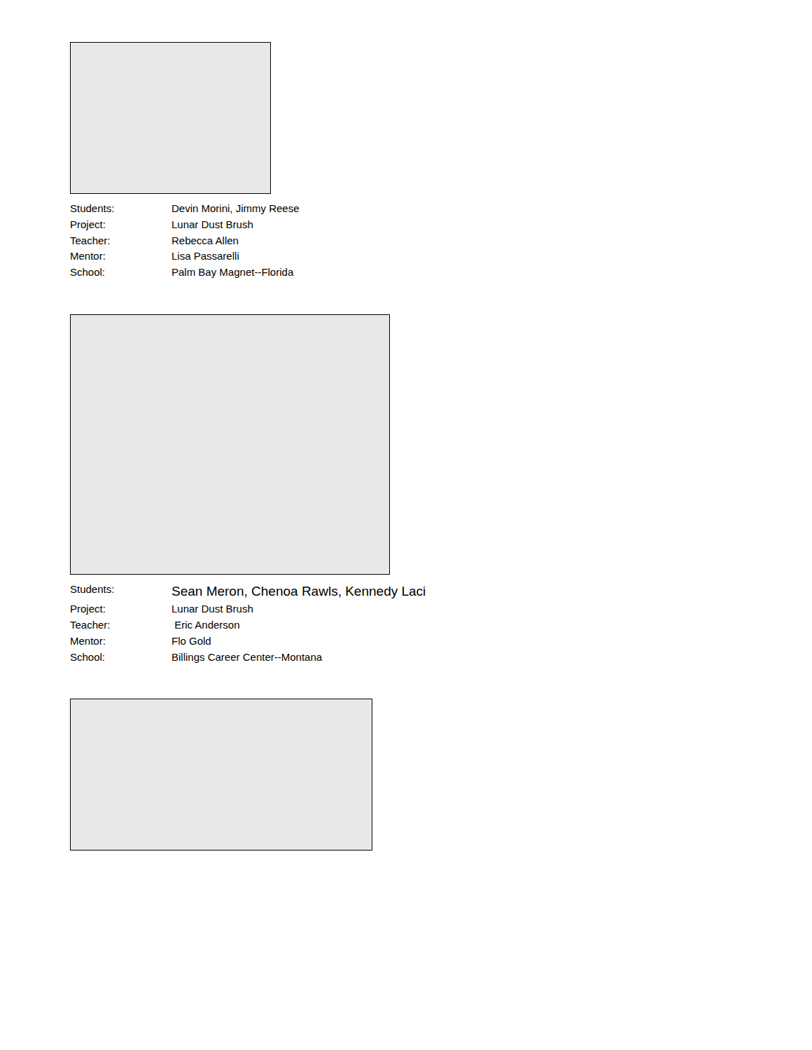| Students: | Devin Morini, Jimmy Reese |
| Project: | Lunar Dust Brush |
| Teacher: | Rebecca Allen |
| Mentor: | Lisa Passarelli |
| School: | Palm Bay Magnet--Florida |
| Students: | Sean Meron, Chenoa Rawls, Kennedy Laci |
| Project: | Lunar Dust Brush |
| Teacher: | Eric Anderson |
| Mentor: | Flo Gold |
| School: | Billings Career Center--Montana |